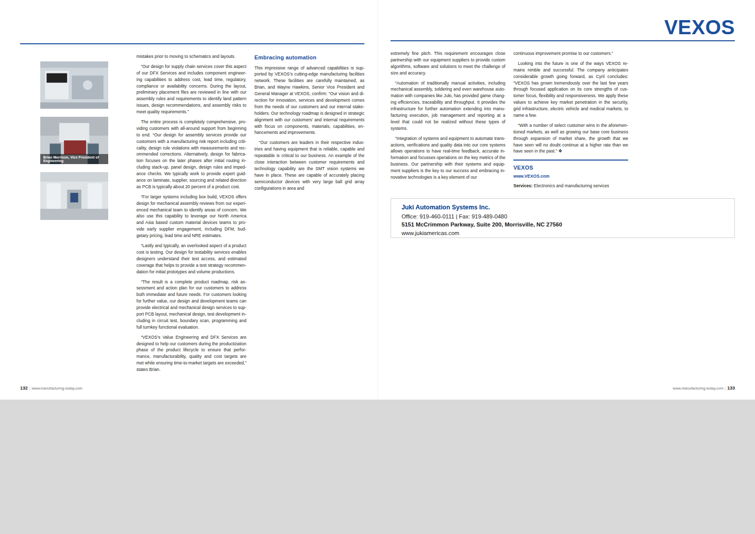Brian Morrison, Vice President of Engineering
mistakes prior to moving to schematics and layouts.
“Our design for supply chain services cover this aspect of our DFX Services and includes component engineering capabilities to address cost, lead time, regulatory, compliance or availability concerns. During the layout, preliminary placement files are reviewed in line with our assembly rules and requirements to identify land pattern issues, design recommendations, and assembly risks to meet quality requirements.”
The entire process is completely comprehensive, providing customers with all-around support from beginning to end. “Our design for assembly services provide our customers with a manufacturing risk report including criticality, design rule violations with measurements and recommended corrections. Alternatively, design for fabrication focuses on the later phases after initial routing including stack-up, panel design, design rules and impedance checks. We typically work to provide expert guidance on laminate, supplier, sourcing and related direction as PCB is typically about 20 percent of a product cost.
“For larger systems including box build, VEXOS offers design for mechanical assembly reviews from our experienced mechanical team to identify areas of concern. We also use this capability to leverage our North America and Asia based custom material devices teams to provide early supplier engagement, including DFM, budgetary pricing, lead time and NRE estimates.
“Lastly and typically, an overlooked aspect of a product cost is testing. Our design for testability services enables designers understand their test access, and estimated coverage that helps to provide a test strategy recommendation for initial prototypes and volume productions.
“The result is a complete product roadmap, risk assessment and action plan for our customers to address both immediate and future needs. For customers looking for further value, our design and development teams can provide electrical and mechanical design services to support PCB layout, mechanical design, test development including in circuit test, boundary scan, programming and full turnkey functional evaluation.
“VEXOS’s Value Engineering and DFX Services are designed to help our customers during the productization phase of the product lifecycle to ensure that performance, manufacturability, quality and cost targets are met while ensuring time-to-market targets are exceeded,” states Brian.
Embracing automation
This impressive range of advanced capabilities is supported by VEXOS’s cutting-edge manufacturing facilities network. These facilities are carefully maintained, as Brian, and Wayne Hawkins, Senior Vice President and General Manager at VEXOS, confirm: “Our vision and direction for innovation, services and development comes from the needs of our customers and our internal stakeholders. Our technology roadmap is designed in strategic alignment with our customers’ and internal requirements with focus on components, materials, capabilities, enhancements and improvements.
“Our customers are leaders in their respective industries and having equipment that is reliable, capable and repeatable is critical to our business. An example of the close interaction between customer requirements and technology capability are the SMT vision systems we have in place. These are capable of accurately placing semiconductor devices with very large ball grid array configurations in area and
132|www.manufacturing-today.com
VEXOS
extremely fine pitch. This requirement encourages close partnership with our equipment suppliers to provide custom algorithms, software and solutions to meet the challenge of size and accuracy.
“Automation of traditionally manual activities, including mechanical assembly, soldering and even warehouse automation with companies like Juki, has provided game changing efficiencies, traceability and throughput. It provides the infrastructure for further automation extending into manufacturing execution, job management and reporting at a level that could not be realized without these types of systems.
“Integration of systems and equipment to automate transactions, verifications and quality data into our core systems allows operations to have real-time feedback, accurate information and focusses operations on the key metrics of the business. Our partnership with their systems and equipment suppliers is the key to our success and embracing innovative technologies is a key element of our
continuous improvement promise to our customers.”
Looking into the future is one of the ways VEXOS remains nimble and successful. The company anticipates considerable growth going forward, as Cyril concludes: “VEXOS has grown tremendously over the last few years through focused application on its core strengths of customer focus, flexibility and responsiveness. We apply these values to achieve key market penetration in the security, grid infrastructure, electric vehicle and medical markets, to name a few.
“With a number of select customer wins in the aforementioned markets, as well as growing our base core business through expansion of market share, the growth that we have seen will no doubt continue at a higher rate than we have seen in the past.” ❖
VEXOS
www.VEXOS.com
Services: Electronics and manufacturing services
www.manufacturing-today.com|133